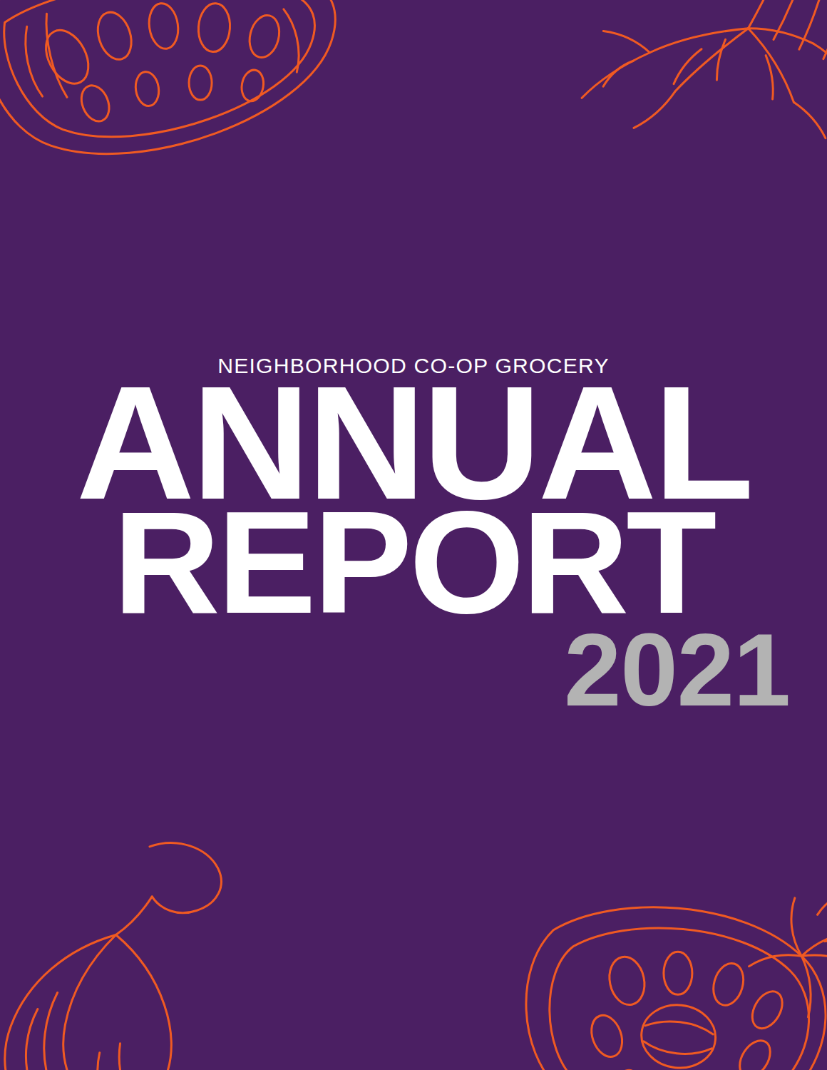Neighborhood Co-op Grocery
Annual
Report
2021